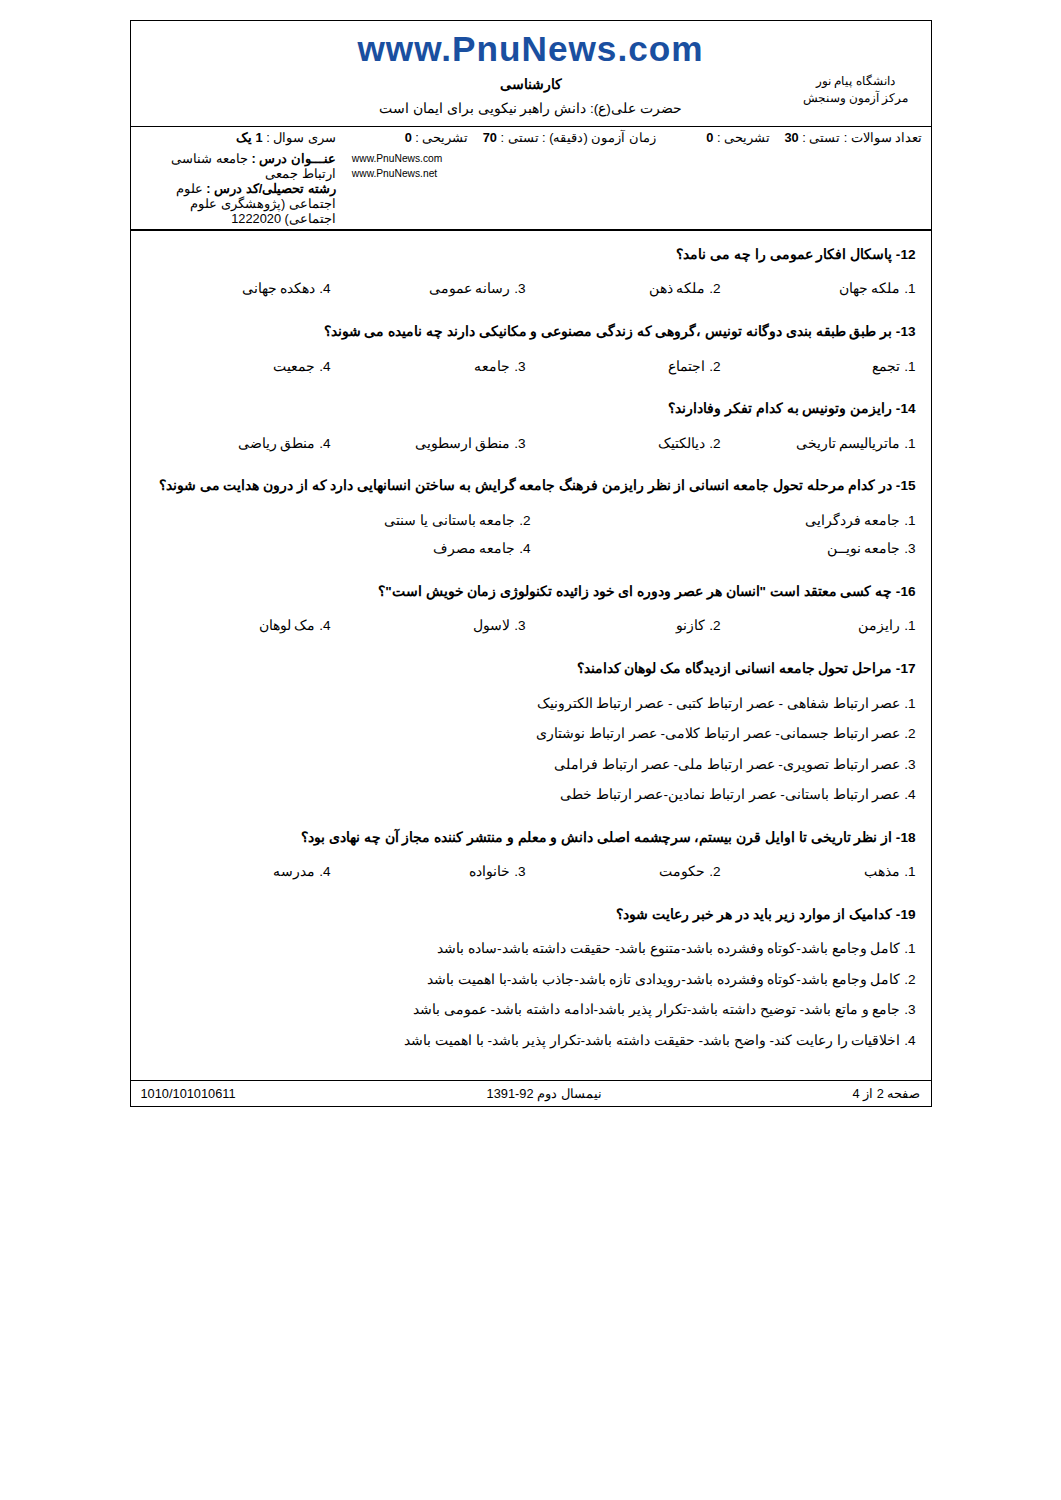www.PnuNews.com
دانشگاه پیام نور
مرکز آزمون وسنجش
کارشناسی
حضرت علی(ع): دانش راهبر نیکویی برای ایمان است
| تعداد سوالات : تستی : 30 تشریحی : 0 | زمان آزمون (دقیقه) : تستی : 70 تشریحی : 0 | سری سوال : 1 یک |
| www.PnuNews.com www.PnuNews.net | عنـــوان درس : جامعه شناسی ارتباط جمعی رشته تحصیلی/کد درس : علوم اجتماعی (پژوهشگری علوم اجتماعی) 1222020 |
12- پاسکال افکار عمومی را چه می نامد؟
1. ملکه جهان
2. ملکه ذهن
3. رسانه عمومی
4. دهکده جهانی
13- بر طبق طبقه بندی دوگانه تونیس ،گروهی که زندگی مصنوعی و مکانیکی دارند چه نامیده می شوند؟
1. تجمع
2. اجتماع
3. جامعه
4. جمعیت
14- رایزمن وتونیس به کدام تفکر وفادارند؟
1. ماتریالیسم تاریخی
2. دیالکتیک
3. منطق ارسطویی
4. منطق ریاضی
15- در کدام مرحله تحول جامعه انسانی از نظر رایزمن فرهنگ جامعه گرایش به ساختن انسانهایی دارد که از درون هدایت می شوند؟
1. جامعه فردگرایی
2. جامعه باستانی یا سنتی
3. جامعه نویــن
4. جامعه مصرف
16- چه کسی معتقد است "انسان هر عصر ودوره ای خود زائیده تکنولوژی زمان خویش است"؟
1. رایزمن
2. کازنو
3. لاسول
4. مک لوهان
17- مراحل تحول جامعه انسانی ازدیدگاه مک لوهان کدامند؟
1. عصر ارتباط شفاهی - عصر ارتباط کتبی - عصر ارتباط الکترونیک
2. عصر ارتباط جسمانی- عصر ارتباط کلامی- عصر ارتباط نوشتاری
3. عصر ارتباط تصویری- عصر ارتباط ملی- عصر ارتباط فراملی
4. عصر ارتباط باستانی- عصر ارتباط نمادین-عصر ارتباط خطی
18- از نظر تاریخی تا اوایل قرن بیستم، سرچشمه اصلی دانش و معلم و منتشر کننده مجاز آن چه نهادی بود؟
1. مذهب
2. حکومت
3. خانواده
4. مدرسه
19- کدامیک از موارد زیر باید در هر خبر رعایت شود؟
1. کامل وجامع باشد-کوتاه وفشرده باشد-متنوع باشد- حقیقت داشته باشد-ساده باشد
2. کامل وجامع باشد-کوتاه وفشرده باشد-رویدادی تازه باشد-جاذب باشد-با اهمیت باشد
3. جامع و ماتع باشد- توضیح داشته باشد-تکرار پذیر باشد-ادامه داشته باشد- عمومی باشد
4. اخلاقیات را رعایت کند- واضح باشد- حقیقت داشته باشد-تکرار پذیر باشد- با اهمیت باشد
صفحه 2 از 4
نیمسال دوم 92-1391
1010/101010611